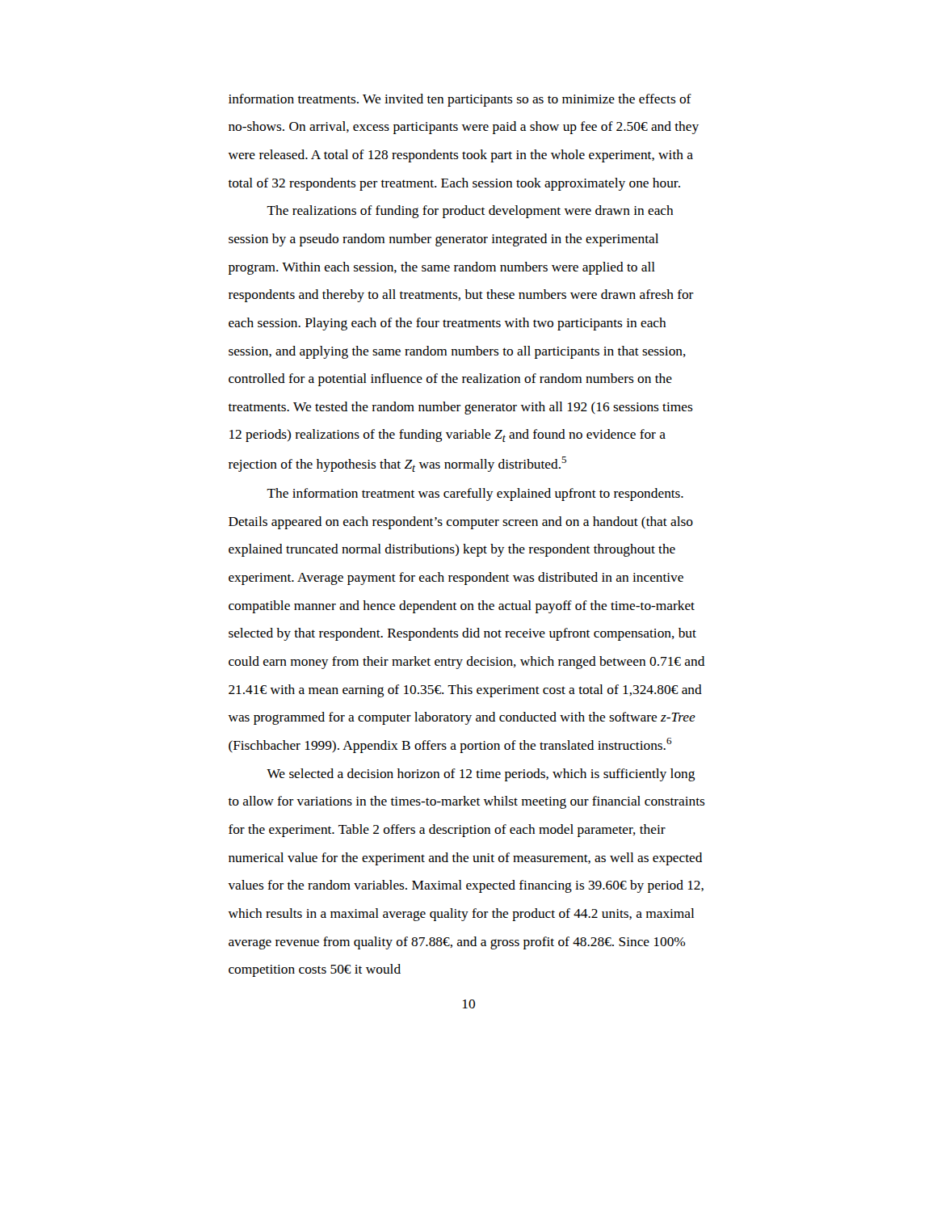information treatments. We invited ten participants so as to minimize the effects of no-shows. On arrival, excess participants were paid a show up fee of 2.50€ and they were released. A total of 128 respondents took part in the whole experiment, with a total of 32 respondents per treatment. Each session took approximately one hour.
The realizations of funding for product development were drawn in each session by a pseudo random number generator integrated in the experimental program. Within each session, the same random numbers were applied to all respondents and thereby to all treatments, but these numbers were drawn afresh for each session. Playing each of the four treatments with two participants in each session, and applying the same random numbers to all participants in that session, controlled for a potential influence of the realization of random numbers on the treatments. We tested the random number generator with all 192 (16 sessions times 12 periods) realizations of the funding variable Zt and found no evidence for a rejection of the hypothesis that Zt was normally distributed.5
The information treatment was carefully explained upfront to respondents. Details appeared on each respondent’s computer screen and on a handout (that also explained truncated normal distributions) kept by the respondent throughout the experiment. Average payment for each respondent was distributed in an incentive compatible manner and hence dependent on the actual payoff of the time-to-market selected by that respondent. Respondents did not receive upfront compensation, but could earn money from their market entry decision, which ranged between 0.71€ and 21.41€ with a mean earning of 10.35€. This experiment cost a total of 1,324.80€ and was programmed for a computer laboratory and conducted with the software z-Tree (Fischbacher 1999). Appendix B offers a portion of the translated instructions.6
We selected a decision horizon of 12 time periods, which is sufficiently long to allow for variations in the times-to-market whilst meeting our financial constraints for the experiment. Table 2 offers a description of each model parameter, their numerical value for the experiment and the unit of measurement, as well as expected values for the random variables. Maximal expected financing is 39.60€ by period 12, which results in a maximal average quality for the product of 44.2 units, a maximal average revenue from quality of 87.88€, and a gross profit of 48.28€. Since 100% competition costs 50€ it would
10